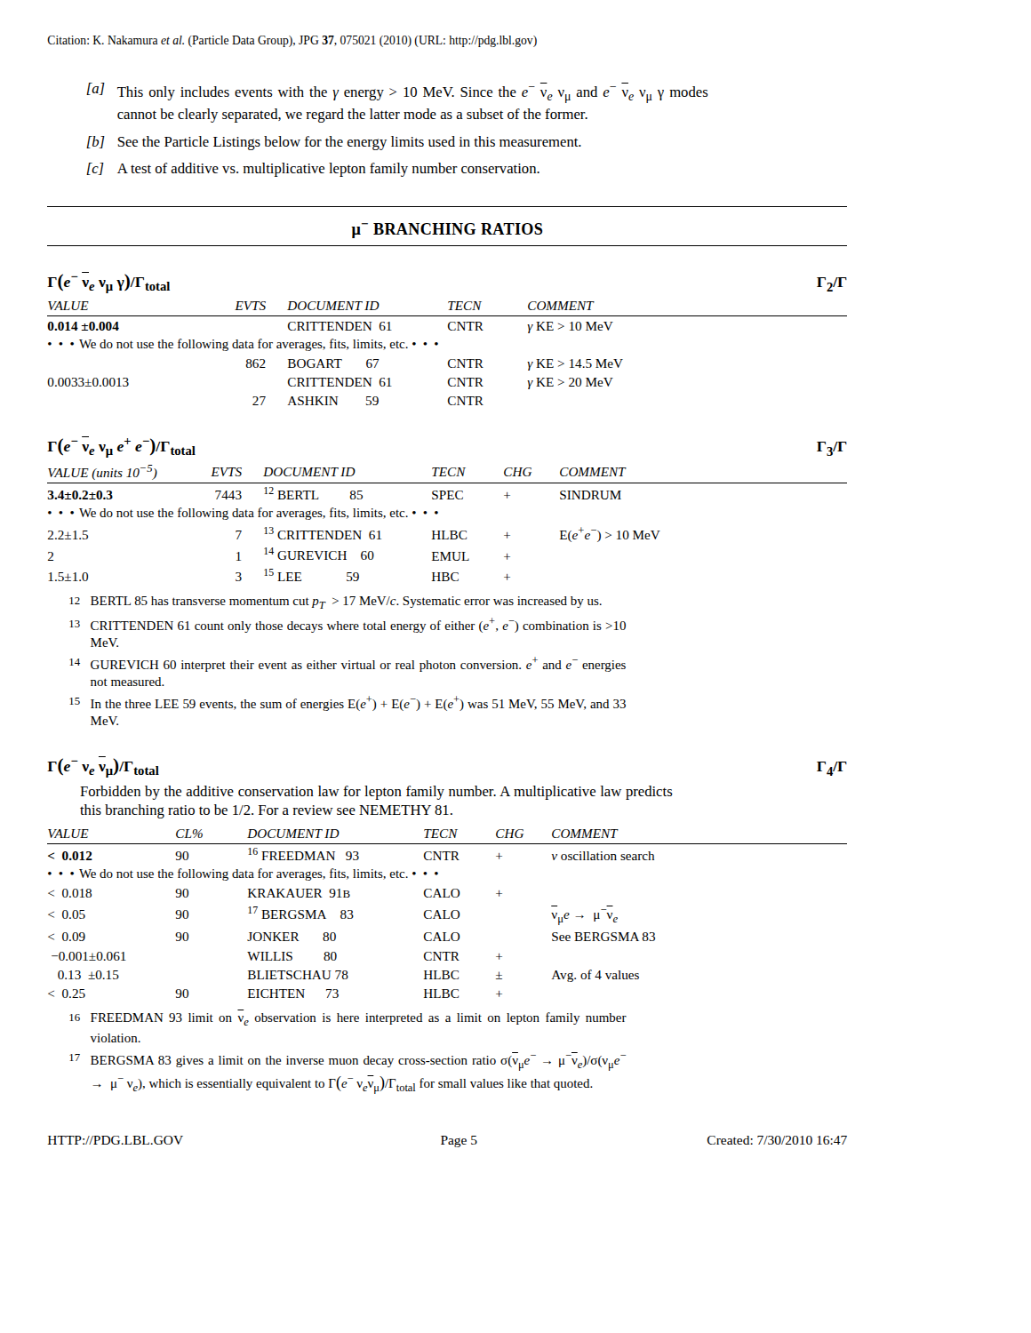Citation: K. Nakamura et al. (Particle Data Group), JPG 37, 075021 (2010) (URL: http://pdg.lbl.gov)
[a]
This only includes events with the γ energy > 10 MeV. Since the e− νe νμ and e− νe νμ γ modes cannot be clearly separated, we regard the latter mode as a subset of the former.
[b]
See the Particle Listings below for the energy limits used in this measurement.
[c]
A test of additive vs. multiplicative lepton family number conservation.
μ− BRANCHING RATIOS
Γ(e− νe νμ γ)/Γtotal
Γ2/Γ
| VALUE | EVTS | DOCUMENT ID | TECN | COMMENT |
| --- | --- | --- | --- | --- |
| 0.014 ±0.004 | | CRITTENDEN 61 | CNTR | γ KE > 10 MeV |
| • • • We do not use the following data for averages, fits, limits, etc. • • • |
| | 862 | BOGART 67 | CNTR | γ KE > 14.5 MeV |
| 0.0033±0.0013 | | CRITTENDEN 61 | CNTR | γ KE > 20 MeV |
| | 27 | ASHKIN 59 | CNTR | |
Γ(e− νe νμ e+ e−)/Γtotal
Γ3/Γ
| VALUE (units 10 −5 ) | EVTS | DOCUMENT ID | TECN | CHG | COMMENT |
| --- | --- | --- | --- | --- | --- |
| 3.4±0.2±0.3 | 7443 | 12 BERTL 85 | SPEC | + | SINDRUM |
| • • • We do not use the following data for averages, fits, limits, etc. • • • |
| 2.2±1.5 | 7 | 13 CRITTENDEN 61 | HLBC | + | E( e + e − ) > 10 MeV |
| 2 | 1 | 14 GUREVICH 60 | EMUL | + | |
| 1.5±1.0 | 3 | 15 LEE 59 | HBC | + | |
12
BERTL 85 has transverse momentum cut pT > 17 MeV/c. Systematic error was increased by us.
13
CRITTENDEN 61 count only those decays where total energy of either (e+, e−) combination is >10 MeV.
14
GUREVICH 60 interpret their event as either virtual or real photon conversion. e+ and e− energies not measured.
15
In the three LEE 59 events, the sum of energies E(e+) + E(e−) + E(e+) was 51 MeV, 55 MeV, and 33 MeV.
Γ(e− νe νμ)/Γtotal
Γ4/Γ
Forbidden by the additive conservation law for lepton family number. A multiplicative law predicts this branching ratio to be 1/2. For a review see NEMETHY 81.
| VALUE | CL% | DOCUMENT ID | TECN | CHG | COMMENT |
| --- | --- | --- | --- | --- | --- |
| < 0.012 | 90 | 16 FREEDMAN 93 | CNTR | + | ν oscillation search |
| • • • We do not use the following data for averages, fits, limits, etc. • • • |
| < 0.018 | 90 | KRAKAUER 91 B | CALO | + | |
| < 0.05 | 90 | 17 BERGSMA 83 | CALO | | ν μ e → μ − ν e |
| < 0.09 | 90 | JONKER 80 | CALO | | See BERGSMA 83 |
| −0.001±0.061 | | WILLIS 80 | CNTR | + | |
| 0.13 ±0.15 | | BLIETSCHAU 78 | HLBC | ± | Avg. of 4 values |
| < 0.25 | 90 | EICHTEN 73 | HLBC | + | |
16
FREEDMAN 93 limit on νe observation is here interpreted as a limit on lepton family number violation.
17
BERGSMA 83 gives a limit on the inverse muon decay cross-section ratio σ(νμe− → μ−νe)/σ(νμe− → μ− νe), which is essentially equivalent to Γ(e− νeνμ)/Γtotal for small values like that quoted.
HTTP://PDG.LBL.GOV
Page 5
Created: 7/30/2010 16:47